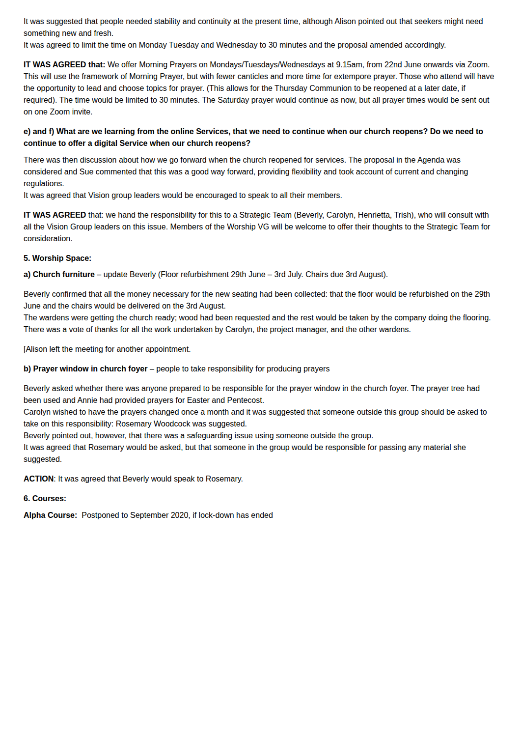It was suggested that people needed stability and continuity at the present time, although Alison pointed out that seekers might need something new and fresh.
It was agreed to limit the time on Monday Tuesday and Wednesday to 30 minutes and the proposal amended accordingly.
IT WAS AGREED that: We offer Morning Prayers on Mondays/Tuesdays/Wednesdays at 9.15am, from 22nd June onwards via Zoom. This will use the framework of Morning Prayer, but with fewer canticles and more time for extempore prayer. Those who attend will have the opportunity to lead and choose topics for prayer. (This allows for the Thursday Communion to be reopened at a later date, if required). The time would be limited to 30 minutes. The Saturday prayer would continue as now, but all prayer times would be sent out on one Zoom invite.
e) and f) What are we learning from the online Services, that we need to continue when our church reopens? Do we need to continue to offer a digital Service when our church reopens?
There was then discussion about how we go forward when the church reopened for services. The proposal in the Agenda was considered and Sue commented that this was a good way forward, providing flexibility and took account of current and changing regulations.
It was agreed that Vision group leaders would be encouraged to speak to all their members.
IT WAS AGREED that: we hand the responsibility for this to a Strategic Team (Beverly, Carolyn, Henrietta, Trish), who will consult with all the Vision Group leaders on this issue. Members of the Worship VG will be welcome to offer their thoughts to the Strategic Team for consideration.
5. Worship Space:
a) Church furniture – update Beverly (Floor refurbishment 29th June – 3rd July. Chairs due 3rd August).
Beverly confirmed that all the money necessary for the new seating had been collected: that the floor would be refurbished on the 29th June and the chairs would be delivered on the 3rd August.
The wardens were getting the church ready; wood had been requested and the rest would be taken by the company doing the flooring.
There was a vote of thanks for all the work undertaken by Carolyn, the project manager, and the other wardens.
[Alison left the meeting for another appointment.
b) Prayer window in church foyer – people to take responsibility for producing prayers
Beverly asked whether there was anyone prepared to be responsible for the prayer window in the church foyer. The prayer tree had been used and Annie had provided prayers for Easter and Pentecost.
Carolyn wished to have the prayers changed once a month and it was suggested that someone outside this group should be asked to take on this responsibility: Rosemary Woodcock was suggested.
Beverly pointed out, however, that there was a safeguarding issue using someone outside the group.
It was agreed that Rosemary would be asked, but that someone in the group would be responsible for passing any material she suggested.
ACTION: It was agreed that Beverly would speak to Rosemary.
6. Courses:
Alpha Course: Postponed to September 2020, if lock-down has ended